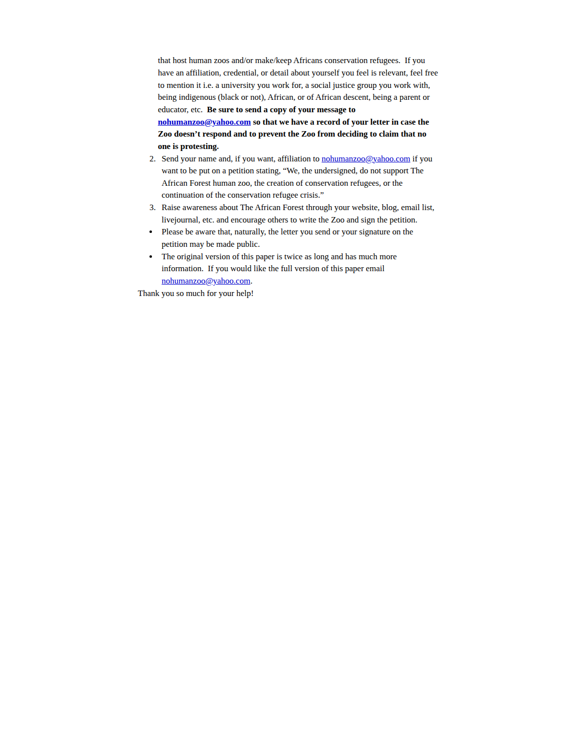that host human zoos and/or make/keep Africans conservation refugees. If you have an affiliation, credential, or detail about yourself you feel is relevant, feel free to mention it i.e. a university you work for, a social justice group you work with, being indigenous (black or not), African, or of African descent, being a parent or educator, etc. Be sure to send a copy of your message to nohumanzoo@yahoo.com so that we have a record of your letter in case the Zoo doesn’t respond and to prevent the Zoo from deciding to claim that no one is protesting.
Send your name and, if you want, affiliation to nohumanzoo@yahoo.com if you want to be put on a petition stating, “We, the undersigned, do not support The African Forest human zoo, the creation of conservation refugees, or the continuation of the conservation refugee crisis.”
Raise awareness about The African Forest through your website, blog, email list, livejournal, etc. and encourage others to write the Zoo and sign the petition.
Please be aware that, naturally, the letter you send or your signature on the petition may be made public.
The original version of this paper is twice as long and has much more information. If you would like the full version of this paper email nohumanzoo@yahoo.com.
Thank you so much for your help!